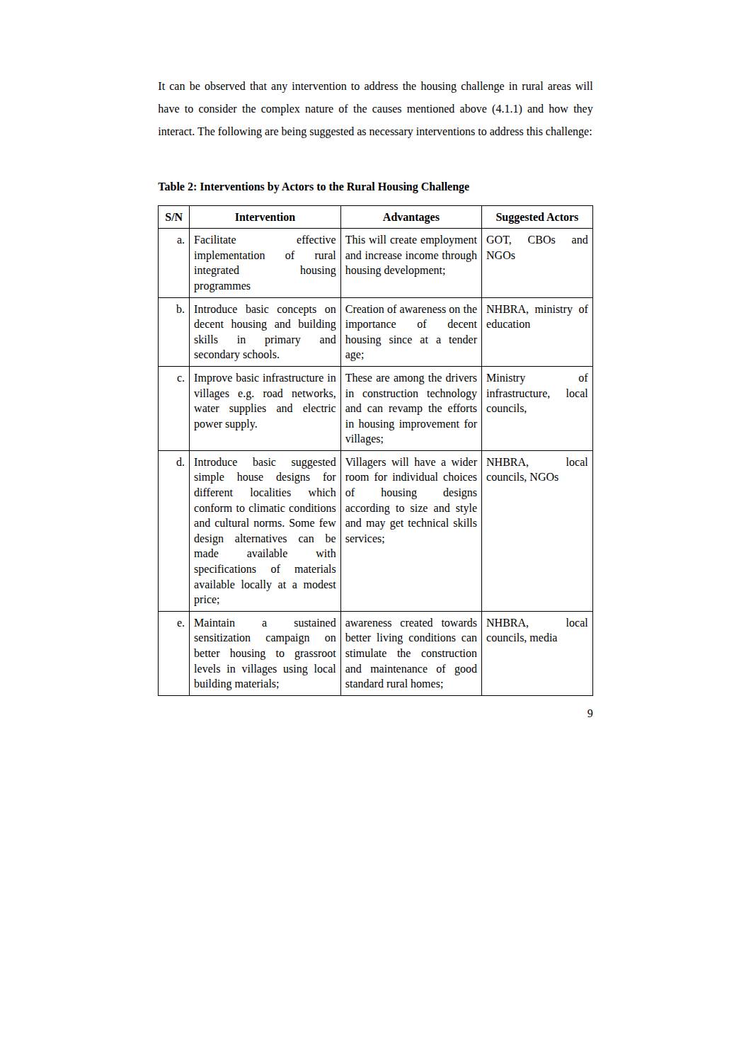It can be observed that any intervention to address the housing challenge in rural areas will have to consider the complex nature of the causes mentioned above (4.1.1) and how they interact. The following are being suggested as necessary interventions to address this challenge:
Table 2: Interventions by Actors to the Rural Housing Challenge
| S/N | Intervention | Advantages | Suggested Actors |
| --- | --- | --- | --- |
| a. | Facilitate effective implementation of rural integrated housing programmes | This will create employment and increase income through housing development; | GOT, CBOs and NGOs |
| b. | Introduce basic concepts on decent housing and building skills in primary and secondary schools. | Creation of awareness on the importance of decent housing since at a tender age; | NHBRA, ministry of education |
| c. | Improve basic infrastructure in villages e.g. road networks, water supplies and electric power supply. | These are among the drivers in construction technology and can revamp the efforts in housing improvement for villages; | Ministry of infrastructure, local councils, |
| d. | Introduce basic suggested simple house designs for different localities which conform to climatic conditions and cultural norms. Some few design alternatives can be made available with specifications of materials available locally at a modest price; | Villagers will have a wider room for individual choices of housing designs according to size and style and may get technical skills services; | NHBRA, local councils, NGOs |
| e. | Maintain a sustained sensitization campaign on better housing to grassroot levels in villages using local building materials; | awareness created towards better living conditions can stimulate the construction and maintenance of good standard rural homes; | NHBRA, local councils, media |
9